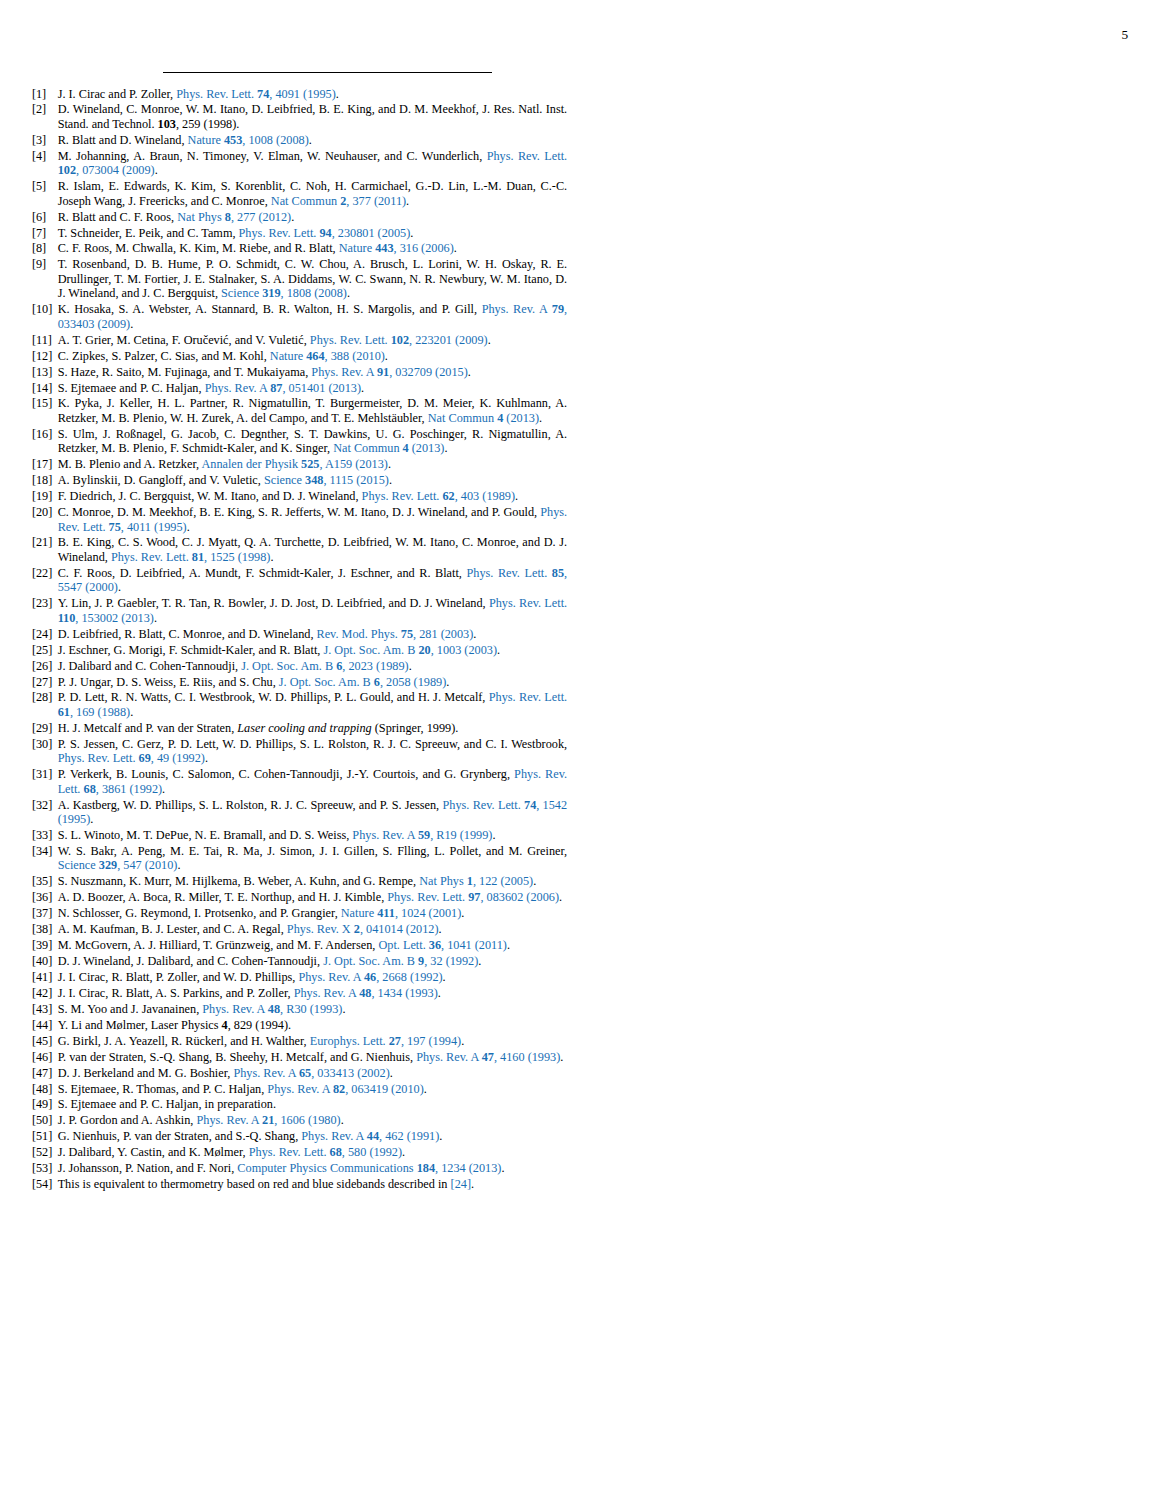5
[1] J. I. Cirac and P. Zoller, Phys. Rev. Lett. 74, 4091 (1995).
[2] D. Wineland, C. Monroe, W. M. Itano, D. Leibfried, B. E. King, and D. M. Meekhof, J. Res. Natl. Inst. Stand. and Technol. 103, 259 (1998).
[3] R. Blatt and D. Wineland, Nature 453, 1008 (2008).
[4] M. Johanning, A. Braun, N. Timoney, V. Elman, W. Neuhauser, and C. Wunderlich, Phys. Rev. Lett. 102, 073004 (2009).
[5] R. Islam, E. Edwards, K. Kim, S. Korenblit, C. Noh, H. Carmichael, G.-D. Lin, L.-M. Duan, C.-C. Joseph Wang, J. Freericks, and C. Monroe, Nat Commun 2, 377 (2011).
[6] R. Blatt and C. F. Roos, Nat Phys 8, 277 (2012).
[7] T. Schneider, E. Peik, and C. Tamm, Phys. Rev. Lett. 94, 230801 (2005).
[8] C. F. Roos, M. Chwalla, K. Kim, M. Riebe, and R. Blatt, Nature 443, 316 (2006).
[9] T. Rosenband, D. B. Hume, P. O. Schmidt, C. W. Chou, A. Brusch, L. Lorini, W. H. Oskay, R. E. Drullinger, T. M. Fortier, J. E. Stalnaker, S. A. Diddams, W. C. Swann, N. R. Newbury, W. M. Itano, D. J. Wineland, and J. C. Bergquist, Science 319, 1808 (2008).
[10] K. Hosaka, S. A. Webster, A. Stannard, B. R. Walton, H. S. Margolis, and P. Gill, Phys. Rev. A 79, 033403 (2009).
[11] A. T. Grier, M. Cetina, F. Oručević, and V. Vuletić, Phys. Rev. Lett. 102, 223201 (2009).
[12] C. Zipkes, S. Palzer, C. Sias, and M. Kohl, Nature 464, 388 (2010).
[13] S. Haze, R. Saito, M. Fujinaga, and T. Mukaiyama, Phys. Rev. A 91, 032709 (2015).
[14] S. Ejtemaee and P. C. Haljan, Phys. Rev. A 87, 051401 (2013).
[15] K. Pyka, J. Keller, H. L. Partner, R. Nigmatullin, T. Burgermeister, D. M. Meier, K. Kuhlmann, A. Retzker, M. B. Plenio, W. H. Zurek, A. del Campo, and T. E. Mehlstäubler, Nat Commun 4 (2013).
[16] S. Ulm, J. Roßnagel, G. Jacob, C. Degnther, S. T. Dawkins, U. G. Poschinger, R. Nigmatullin, A. Retzker, M. B. Plenio, F. Schmidt-Kaler, and K. Singer, Nat Commun 4 (2013).
[17] M. B. Plenio and A. Retzker, Annalen der Physik 525, A159 (2013).
[18] A. Bylinskii, D. Gangloff, and V. Vuletic, Science 348, 1115 (2015).
[19] F. Diedrich, J. C. Bergquist, W. M. Itano, and D. J. Wineland, Phys. Rev. Lett. 62, 403 (1989).
[20] C. Monroe, D. M. Meekhof, B. E. King, S. R. Jefferts, W. M. Itano, D. J. Wineland, and P. Gould, Phys. Rev. Lett. 75, 4011 (1995).
[21] B. E. King, C. S. Wood, C. J. Myatt, Q. A. Turchette, D. Leibfried, W. M. Itano, C. Monroe, and D. J. Wineland, Phys. Rev. Lett. 81, 1525 (1998).
[22] C. F. Roos, D. Leibfried, A. Mundt, F. Schmidt-Kaler, J. Eschner, and R. Blatt, Phys. Rev. Lett. 85, 5547 (2000).
[23] Y. Lin, J. P. Gaebler, T. R. Tan, R. Bowler, J. D. Jost, D. Leibfried, and D. J. Wineland, Phys. Rev. Lett. 110, 153002 (2013).
[24] D. Leibfried, R. Blatt, C. Monroe, and D. Wineland, Rev. Mod. Phys. 75, 281 (2003).
[25] J. Eschner, G. Morigi, F. Schmidt-Kaler, and R. Blatt, J. Opt. Soc. Am. B 20, 1003 (2003).
[26] J. Dalibard and C. Cohen-Tannoudji, J. Opt. Soc. Am. B 6, 2023 (1989).
[27] P. J. Ungar, D. S. Weiss, E. Riis, and S. Chu, J. Opt. Soc. Am. B 6, 2058 (1989).
[28] P. D. Lett, R. N. Watts, C. I. Westbrook, W. D. Phillips, P. L. Gould, and H. J. Metcalf, Phys. Rev. Lett. 61, 169 (1988).
[29] H. J. Metcalf and P. van der Straten, Laser cooling and trapping (Springer, 1999).
[30] P. S. Jessen, C. Gerz, P. D. Lett, W. D. Phillips, S. L. Rolston, R. J. C. Spreeuw, and C. I. Westbrook, Phys. Rev. Lett. 69, 49 (1992).
[31] P. Verkerk, B. Lounis, C. Salomon, C. Cohen-Tannoudji, J.-Y. Courtois, and G. Grynberg, Phys. Rev. Lett. 68, 3861 (1992).
[32] A. Kastberg, W. D. Phillips, S. L. Rolston, R. J. C. Spreeuw, and P. S. Jessen, Phys. Rev. Lett. 74, 1542 (1995).
[33] S. L. Winoto, M. T. DePue, N. E. Bramall, and D. S. Weiss, Phys. Rev. A 59, R19 (1999).
[34] W. S. Bakr, A. Peng, M. E. Tai, R. Ma, J. Simon, J. I. Gillen, S. Flling, L. Pollet, and M. Greiner, Science 329, 547 (2010).
[35] S. Nuszmann, K. Murr, M. Hijlkema, B. Weber, A. Kuhn, and G. Rempe, Nat Phys 1, 122 (2005).
[36] A. D. Boozer, A. Boca, R. Miller, T. E. Northup, and H. J. Kimble, Phys. Rev. Lett. 97, 083602 (2006).
[37] N. Schlosser, G. Reymond, I. Protsenko, and P. Grangier, Nature 411, 1024 (2001).
[38] A. M. Kaufman, B. J. Lester, and C. A. Regal, Phys. Rev. X 2, 041014 (2012).
[39] M. McGovern, A. J. Hilliard, T. Grünzweig, and M. F. Andersen, Opt. Lett. 36, 1041 (2011).
[40] D. J. Wineland, J. Dalibard, and C. Cohen-Tannoudji, J. Opt. Soc. Am. B 9, 32 (1992).
[41] J. I. Cirac, R. Blatt, P. Zoller, and W. D. Phillips, Phys. Rev. A 46, 2668 (1992).
[42] J. I. Cirac, R. Blatt, A. S. Parkins, and P. Zoller, Phys. Rev. A 48, 1434 (1993).
[43] S. M. Yoo and J. Javanainen, Phys. Rev. A 48, R30 (1993).
[44] Y. Li and Mølmer, Laser Physics 4, 829 (1994).
[45] G. Birkl, J. A. Yeazell, R. Rückerl, and H. Walther, Europhys. Lett. 27, 197 (1994).
[46] P. van der Straten, S.-Q. Shang, B. Sheehy, H. Metcalf, and G. Nienhuis, Phys. Rev. A 47, 4160 (1993).
[47] D. J. Berkeland and M. G. Boshier, Phys. Rev. A 65, 033413 (2002).
[48] S. Ejtemaee, R. Thomas, and P. C. Haljan, Phys. Rev. A 82, 063419 (2010).
[49] S. Ejtemaee and P. C. Haljan, in preparation.
[50] J. P. Gordon and A. Ashkin, Phys. Rev. A 21, 1606 (1980).
[51] G. Nienhuis, P. van der Straten, and S.-Q. Shang, Phys. Rev. A 44, 462 (1991).
[52] J. Dalibard, Y. Castin, and K. Mølmer, Phys. Rev. Lett. 68, 580 (1992).
[53] J. Johansson, P. Nation, and F. Nori, Computer Physics Communications 184, 1234 (2013).
[54] This is equivalent to thermometry based on red and blue sidebands described in [24].